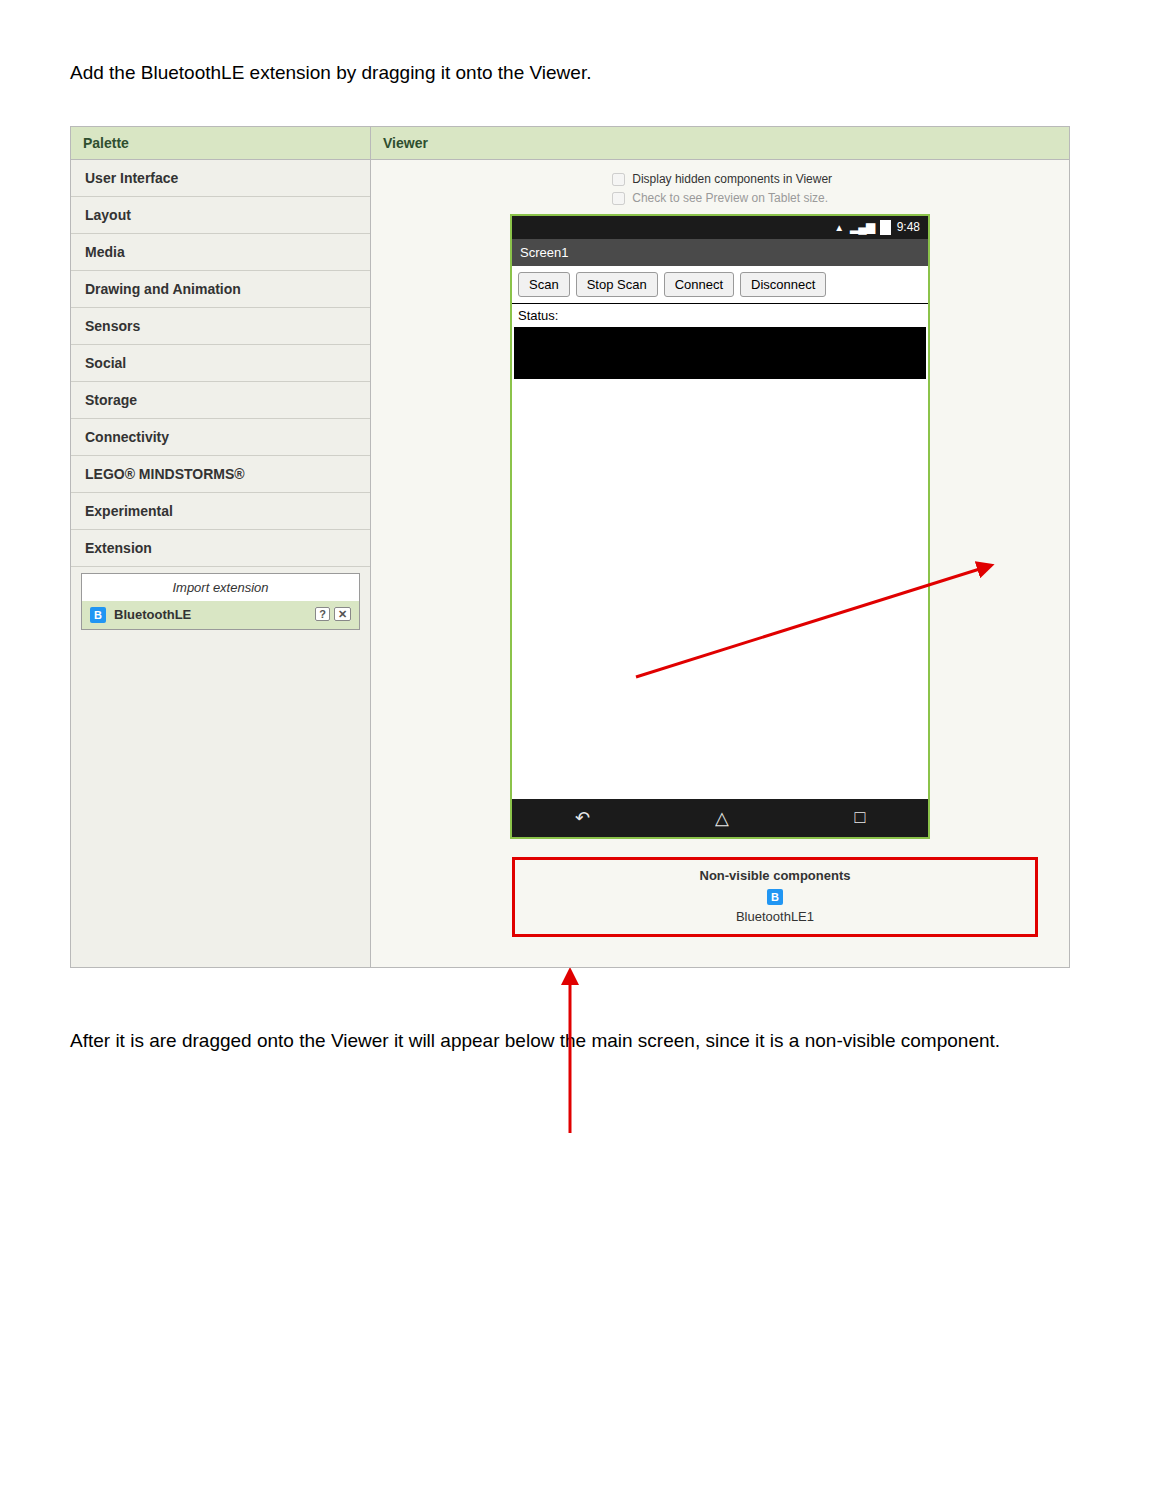Add the BluetoothLE extension by dragging it onto the Viewer.
Palette
User Interface
Layout
Media
Drawing and Animation
Sensors
Social
Storage
Connectivity
LEGO® MINDSTORMS®
Experimental
Extension
Import extension
B BluetoothLE ?✕
Viewer
Display hidden components in Viewer Check to see Preview on Tablet size.
9:48
Screen1
Scan Stop Scan Connect Disconnect
Status:
↶ △ □
Non-visible components
B BluetoothLE1
After it is are dragged onto the Viewer it will appear below the main screen, since it is a non-visible component.